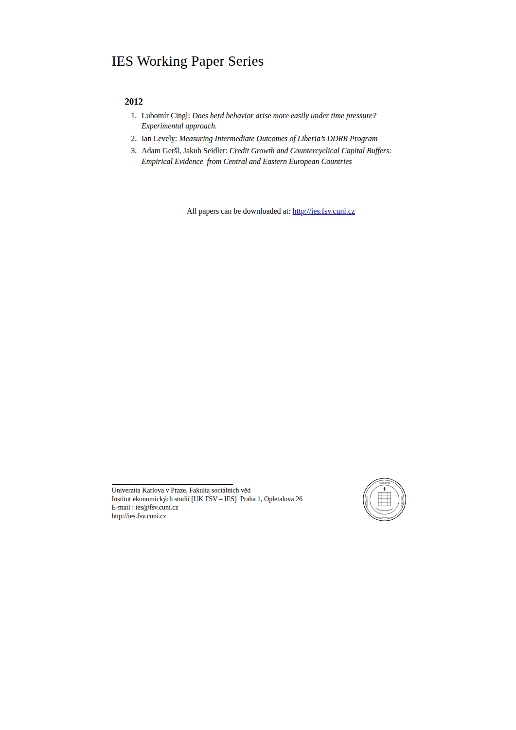IES Working Paper Series
2012
Lubomír Cingl: Does herd behavior arise more easily under time pressure? Experimental approach.
Ian Levely: Measuring Intermediate Outcomes of Liberia’s DDRR Program
Adam Geršl, Jakub Seidler: Credit Growth and Countercyclical Capital Buffers: Empirical Evidence from Central and Eastern European Countries
All papers can be downloaded at: http://ies.fsv.cuni.cz
Univerzita Karlova v Praze, Fakulta sociálních věd
Institut ekonomických studií [UK FSV – IES] Praha 1, Opletalova 26
E-mail : ies@fsv.cuni.cz
http://ies.fsv.cuni.cz
SIGILLVM VNIVERSITATIS CAROLINAE PRAGENSIS